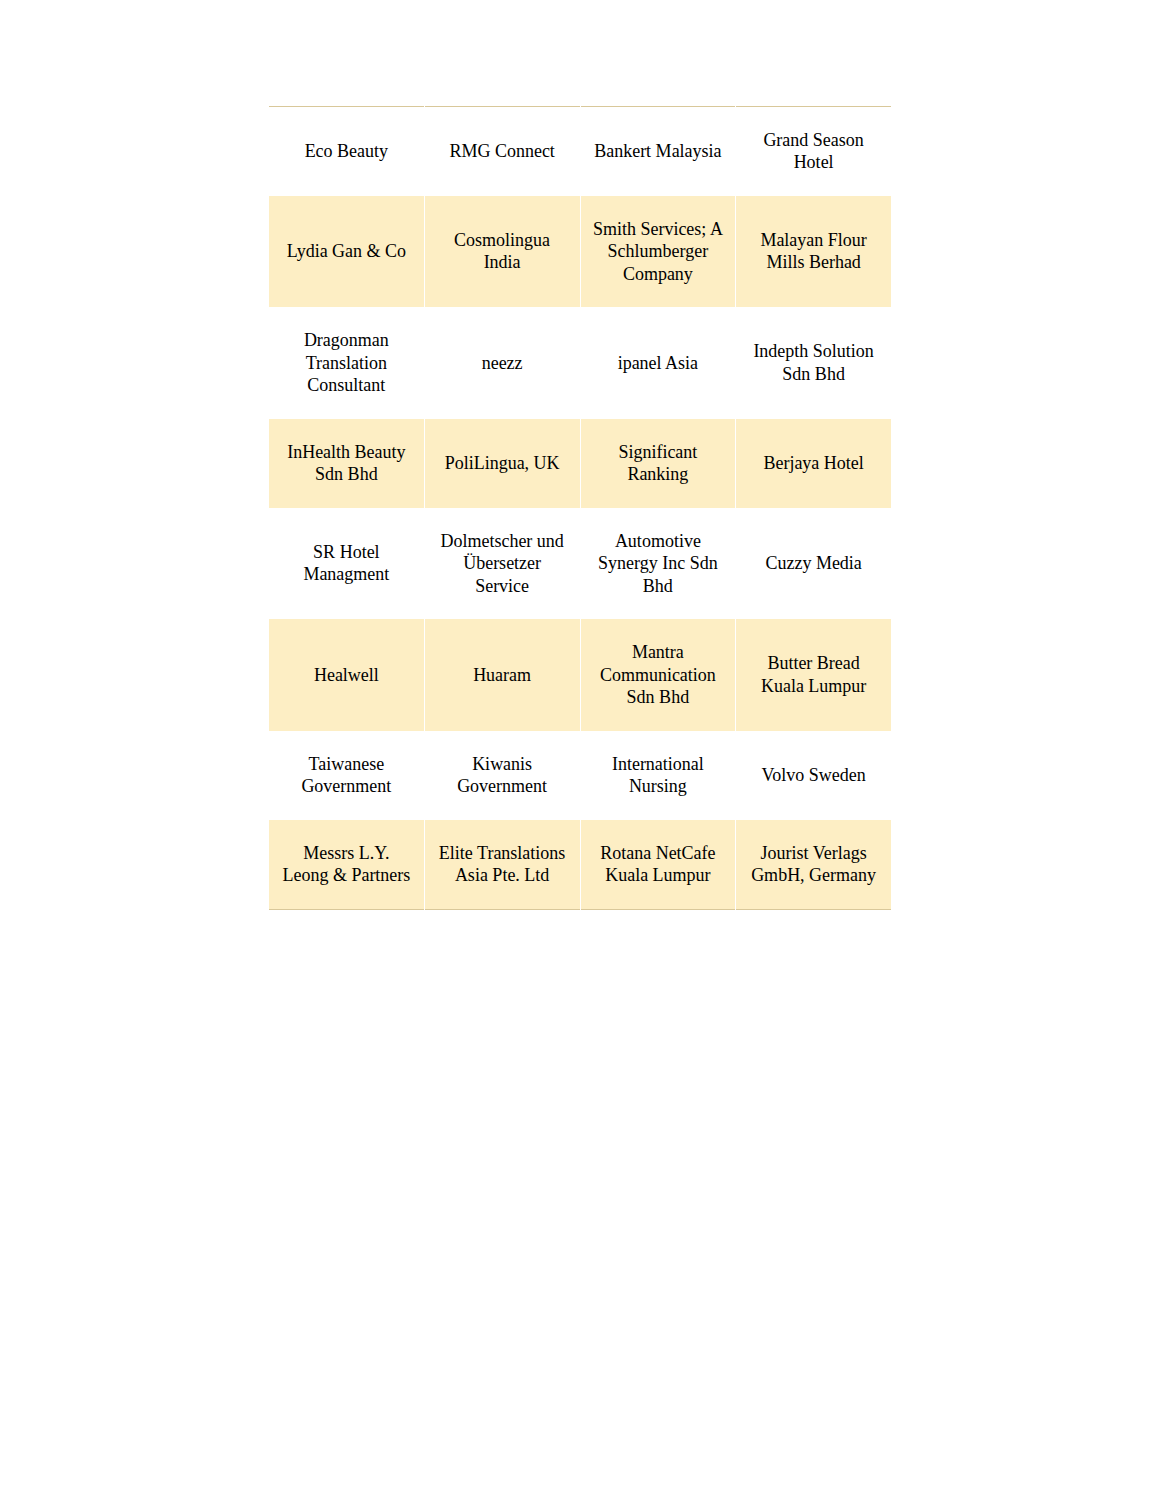| Eco Beauty | RMG Connect | Bankert Malaysia | Grand Season Hotel |
| Lydia Gan & Co | Cosmolingua India | Smith Services; A Schlumberger Company | Malayan Flour Mills Berhad |
| Dragonman Translation Consultant | neezz | ipanel Asia | Indepth Solution Sdn Bhd |
| InHealth Beauty Sdn Bhd | PoliLingua, UK | Significant Ranking | Berjaya Hotel |
| SR Hotel Managment | Dolmetscher und Übersetzer Service | Automotive Synergy Inc Sdn Bhd | Cuzzy Media |
| Healwell | Huaram | Mantra Communication Sdn Bhd | Butter Bread Kuala Lumpur |
| Taiwanese Government | Kiwanis Government | International Nursing | Volvo Sweden |
| Messrs L.Y. Leong & Partners | Elite Translations Asia Pte. Ltd | Rotana NetCafe Kuala Lumpur | Jourist Verlags GmbH, Germany |